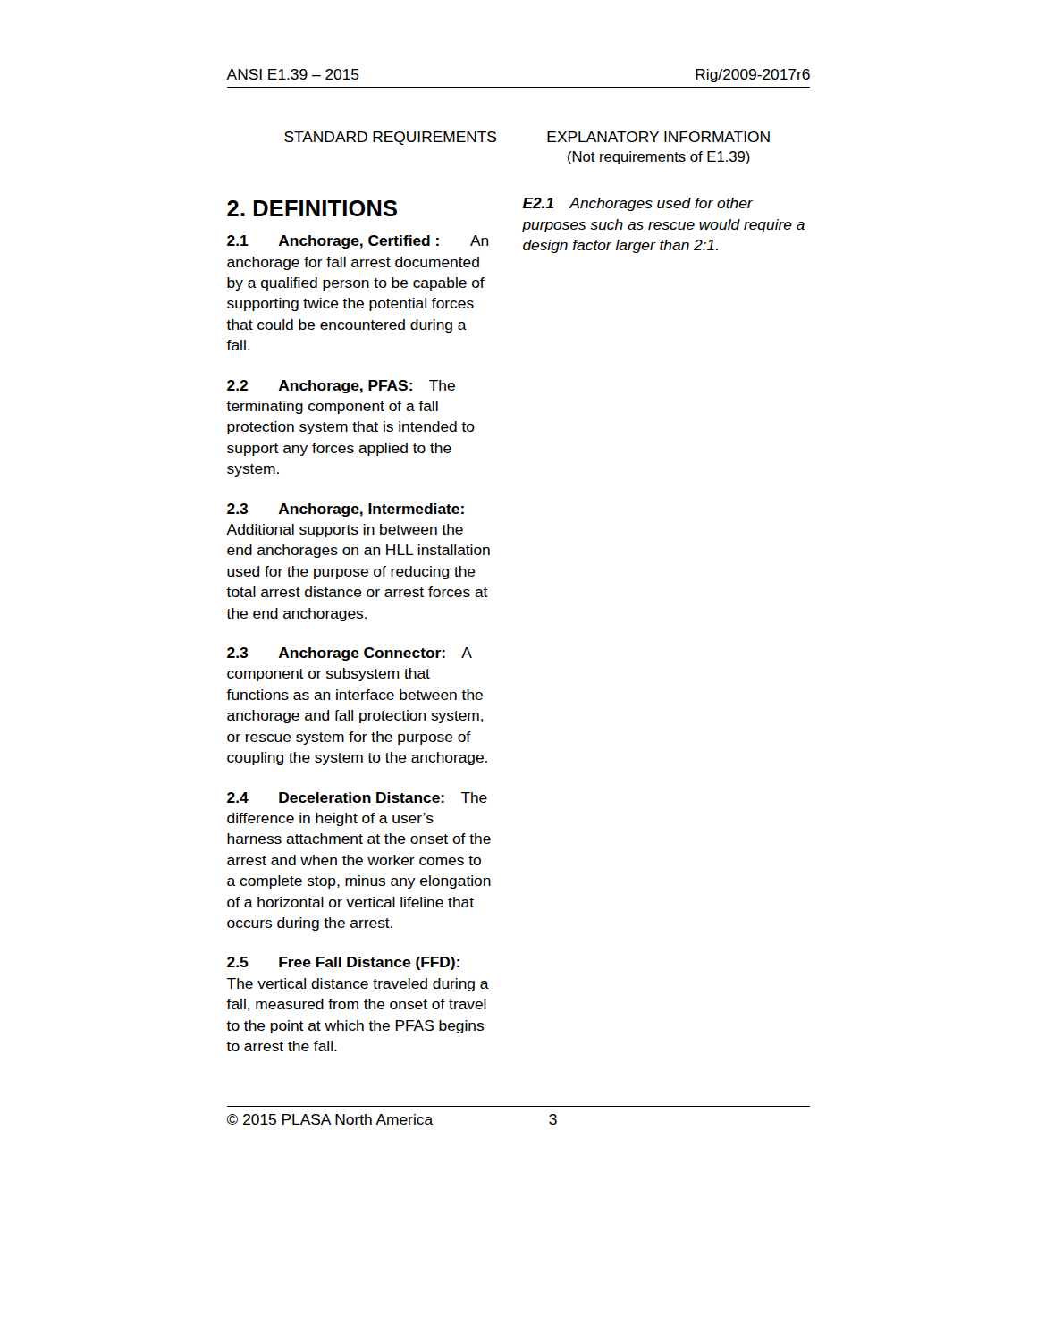ANSI E1.39 – 2015 Rig/2009-2017r6
STANDARD REQUIREMENTS
EXPLANATORY INFORMATION (Not requirements of E1.39)
2. DEFINITIONS
2.1 Anchorage, Certified : An anchorage for fall arrest documented by a qualified person to be capable of supporting twice the potential forces that could be encountered during a fall.
2.2 Anchorage, PFAS: The terminating component of a fall protection system that is intended to support any forces applied to the system.
2.3 Anchorage, Intermediate: Additional supports in between the end anchorages on an HLL installation used for the purpose of reducing the total arrest distance or arrest forces at the end anchorages.
2.3 Anchorage Connector: A component or subsystem that functions as an interface between the anchorage and fall protection system, or rescue system for the purpose of coupling the system to the anchorage.
2.4 Deceleration Distance: The difference in height of a user’s harness attachment at the onset of the arrest and when the worker comes to a complete stop, minus any elongation of a horizontal or vertical lifeline that occurs during the arrest.
2.5 Free Fall Distance (FFD): The vertical distance traveled during a fall, measured from the onset of travel to the point at which the PFAS begins to arrest the fall.
E2.1 Anchorages used for other purposes such as rescue would require a design factor larger than 2:1.
© 2015 PLASA North America 3